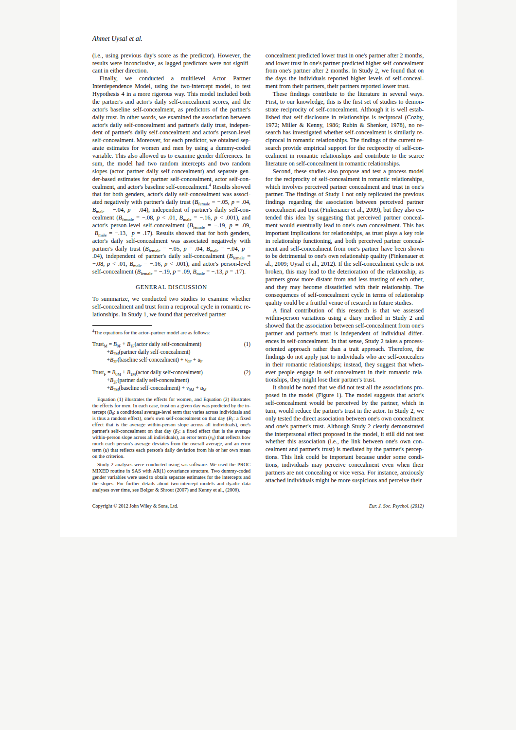Ahmet Uysal et al.
(i.e., using previous day's score as the predictor). However, the results were inconclusive, as lagged predictors were not significant in either direction.
Finally, we conducted a multilevel Actor Partner Interdependence Model, using the two-intercept model, to test Hypothesis 4 in a more rigorous way. This model included both the partner's and actor's daily self-concealment scores, and the actor's baseline self-concealment, as predictors of the partner's daily trust. In other words, we examined the association between actor's daily self-concealment and partner's daily trust, independent of partner's daily self-concealment and actor's person-level self-concealment. Moreover, for each predictor, we obtained separate estimates for women and men by using a dummy-coded variable. This also allowed us to examine gender differences. In sum, the model had two random intercepts and two random slopes (actor–partner daily self-concealment) and separate gender-based estimates for partner self-concealment, actor self-concealment, and actor's baseline self-concealment.4 Results showed that for both genders, actor's daily self-concealment was associated negatively with partner's daily trust (Bfemale = −.05, p = .04, Bmale = −.04, p = .04), independent of partner's daily self-concealment (Bfemale = −.08, p < .01, Bmale = −.16, p < .001), and actor's person-level self-concealment (Bfemale = −.19, p = .09, Bmale = −.13, p = .17). Results showed that for both genders, actor's daily self-concealment was associated negatively with partner's daily trust (Bfemale = −.05, p = .04, Bmale = −.04, p = .04), independent of partner's daily self-concealment (Bfemale = −.08, p < .01, Bmale = −.16, p < .001), and actor's person-level self-concealment (Bfemale = −.19, p = .09, Bmale = −.13, p = .17).
General Discussion
To summarize, we conducted two studies to examine whether self-concealment and trust form a reciprocal cycle in romantic relationships. In Study 1, we found that perceived partner
4The equations for the actor–partner model are as follows:
TrustM = B0F + B1F(actor daily self-concealment)
(1)
+B2M(partner daily self-concealment)
+B3F(baseline self-concealment) + v0F + uF
TrustF = B0M + B1M(actor daily self-concealment)
(2)
+B2F(partner daily self-concealment)
+B3M(baseline self-concealment) + v0M + uM
Equation (1) illustrates the effects for women, and Equation (2) illustrates the effects for men. In each case, trust on a given day was predicted by the intercept (B0: a conditional average-level term that varies across individuals and is thus a random effect), one's own self-concealment on that day (B1: a fixed effect that is the average within-person slope across all individuals), one's partner's self-concealment on that day (β2: a fixed effect that is the average within-person slope across all individuals), an error term (v0) that reflects how much each person's average deviates from the overall average, and an error term (u) that reflects each person's daily deviation from his or her own mean on the criterion.
Study 2 analyses were conducted using sas software. We used the PROC MIXED routine in SAS with AR(1) covariance structure. Two dummy-coded gender variables were used to obtain separate estimates for the intercepts and the slopes. For further details about two-intercept models and dyadic data analyses over time, see Bolger & Shrout (2007) and Kenny et al., (2006).
concealment predicted lower trust in one's partner after 2 months, and lower trust in one's partner predicted higher self-concealment from one's partner after 2 months. In Study 2, we found that on the days the individuals reported higher levels of self-concealment from their partners, their partners reported lower trust.
These findings contribute to the literature in several ways. First, to our knowledge, this is the first set of studies to demonstrate reciprocity of self-concealment. Although it is well established that self-disclosure in relationships is reciprocal (Cozby, 1972; Miller & Kenny, 1986; Rubin & Shenker, 1978), no research has investigated whether self-concealment is similarly reciprocal in romantic relationships. The findings of the current research provide empirical support for the reciprocity of self-concealment in romantic relationships and contribute to the scarce literature on self-concealment in romantic relationships.
Second, these studies also propose and test a process model for the reciprocity of self-concealment in romantic relationships, which involves perceived partner concealment and trust in one's partner. The findings of Study 1 not only replicated the previous findings regarding the association between perceived partner concealment and trust (Finkenauer et al., 2009), but they also extended this idea by suggesting that perceived partner concealment would eventually lead to one's own concealment. This has important implications for relationships, as trust plays a key role in relationship functioning, and both perceived partner concealment and self-concealment from one's partner have been shown to be detrimental to one's own relationship quality (Finkenauer et al., 2009; Uysal et al., 2012). If the self-concealment cycle is not broken, this may lead to the deterioration of the relationship, as partners grow more distant from and less trusting of each other, and they may become dissatisfied with their relationship. The consequences of self-concealment cycle in terms of relationship quality could be a fruitful venue of research in future studies.
A final contribution of this research is that we assessed within-person variations using a diary method in Study 2 and showed that the association between self-concealment from one's partner and partner's trust is independent of individual differences in self-concealment. In that sense, Study 2 takes a process-oriented approach rather than a trait approach. Therefore, the findings do not apply just to individuals who are self-concealers in their romantic relationships; instead, they suggest that whenever people engage in self-concealment in their romantic relationships, they might lose their partner's trust.
It should be noted that we did not test all the associations proposed in the model (Figure 1). The model suggests that actor's self-concealment would be perceived by the partner, which in turn, would reduce the partner's trust in the actor. In Study 2, we only tested the direct association between one's own concealment and one's partner's trust. Although Study 2 clearly demonstrated the interpersonal effect proposed in the model, it still did not test whether this association (i.e., the link between one's own concealment and partner's trust) is mediated by the partner's perceptions. This link could be important because under some conditions, individuals may perceive concealment even when their partners are not concealing or vice versa. For instance, anxiously attached individuals might be more suspicious and perceive their
Copyright © 2012 John Wiley & Sons, Ltd.
Eur. J. Soc. Psychol. (2012)